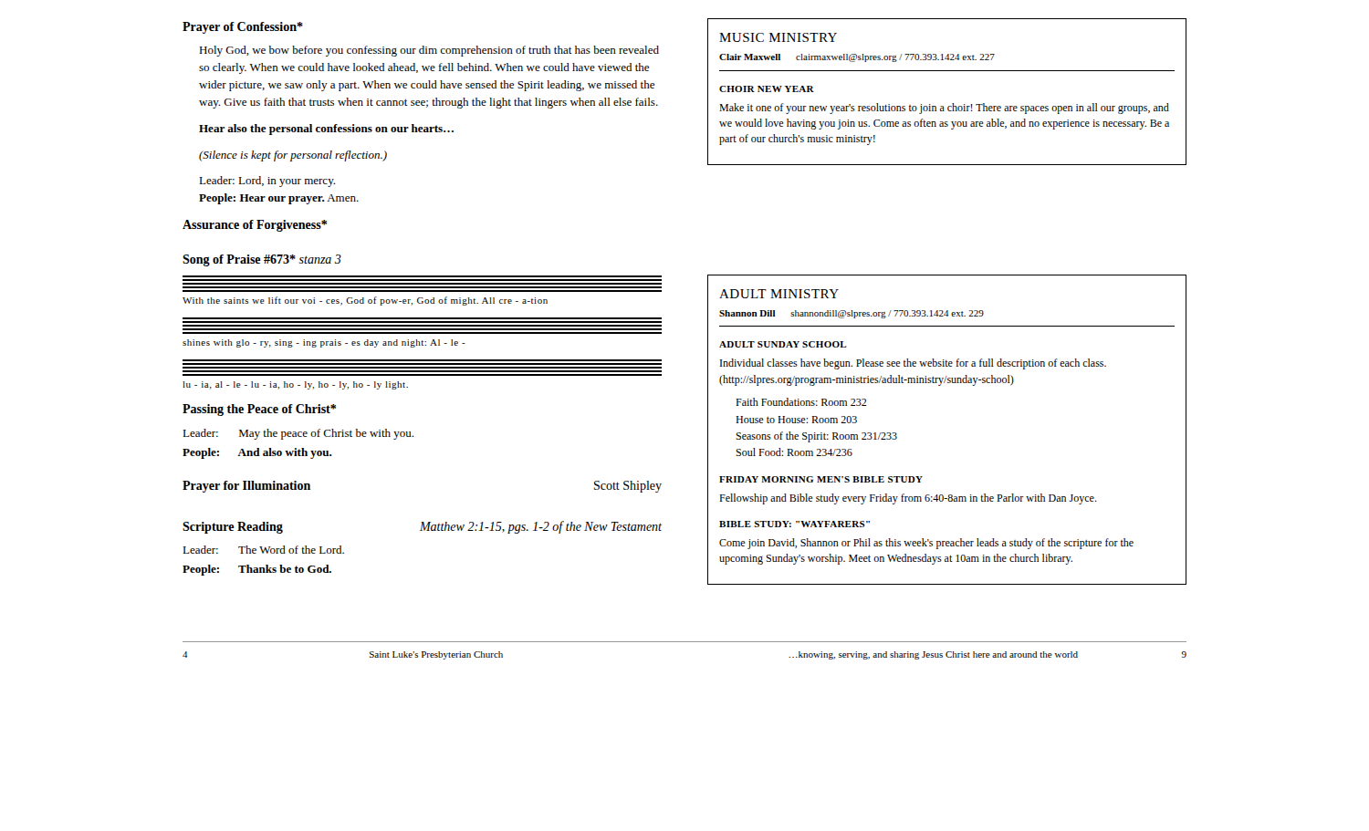Prayer of Confession*
Holy God, we bow before you confessing our dim comprehension of truth that has been revealed so clearly. When we could have looked ahead, we fell behind. When we could have viewed the wider picture, we saw only a part. When we could have sensed the Spirit leading, we missed the way. Give us faith that trusts when it cannot see; through the light that lingers when all else fails.
Hear also the personal confessions on our hearts…
(Silence is kept for personal reflection.)
Leader: Lord, in your mercy.
People: Hear our prayer. Amen.
Assurance of Forgiveness*
Song of Praise #673* stanza 3
With the saints we lift our voi - ces, God of pow-er, God of might. All cre - a-tion
shines with glo - ry, sing - ing prais - es day and night: Al - le -
lu - ia, al - le - lu - ia, ho - ly, ho - ly, ho - ly light.
Passing the Peace of Christ*
Leader: May the peace of Christ be with you.
People: And also with you.
Prayer for Illumination Scott Shipley
Scripture Reading Matthew 2:1-15, pgs. 1-2 of the New Testament
Leader: The Word of the Lord.
People: Thanks be to God.
MUSIC MINISTRY
Clair Maxwell clairmaxwell@slpres.org / 770.393.1424 ext. 227
CHOIR NEW YEAR
Make it one of your new year's resolutions to join a choir! There are spaces open in all our groups, and we would love having you join us. Come as often as you are able, and no experience is necessary. Be a part of our church's music ministry!
ADULT MINISTRY
Shannon Dill shannondill@slpres.org / 770.393.1424 ext. 229
ADULT SUNDAY SCHOOL
Individual classes have begun. Please see the website for a full description of each class. (http://slpres.org/program-ministries/adult-ministry/sunday-school)
Faith Foundations: Room 232
House to House: Room 203
Seasons of the Spirit: Room 231/233
Soul Food: Room 234/236
FRIDAY MORNING MEN'S BIBLE STUDY
Fellowship and Bible study every Friday from 6:40-8am in the Parlor with Dan Joyce.
BIBLE STUDY: "WAYFARERS"
Come join David, Shannon or Phil as this week's preacher leads a study of the scripture for the upcoming Sunday's worship. Meet on Wednesdays at 10am in the church library.
4
Saint Luke's Presbyterian Church
…knowing, serving, and sharing Jesus Christ here and around the world
9